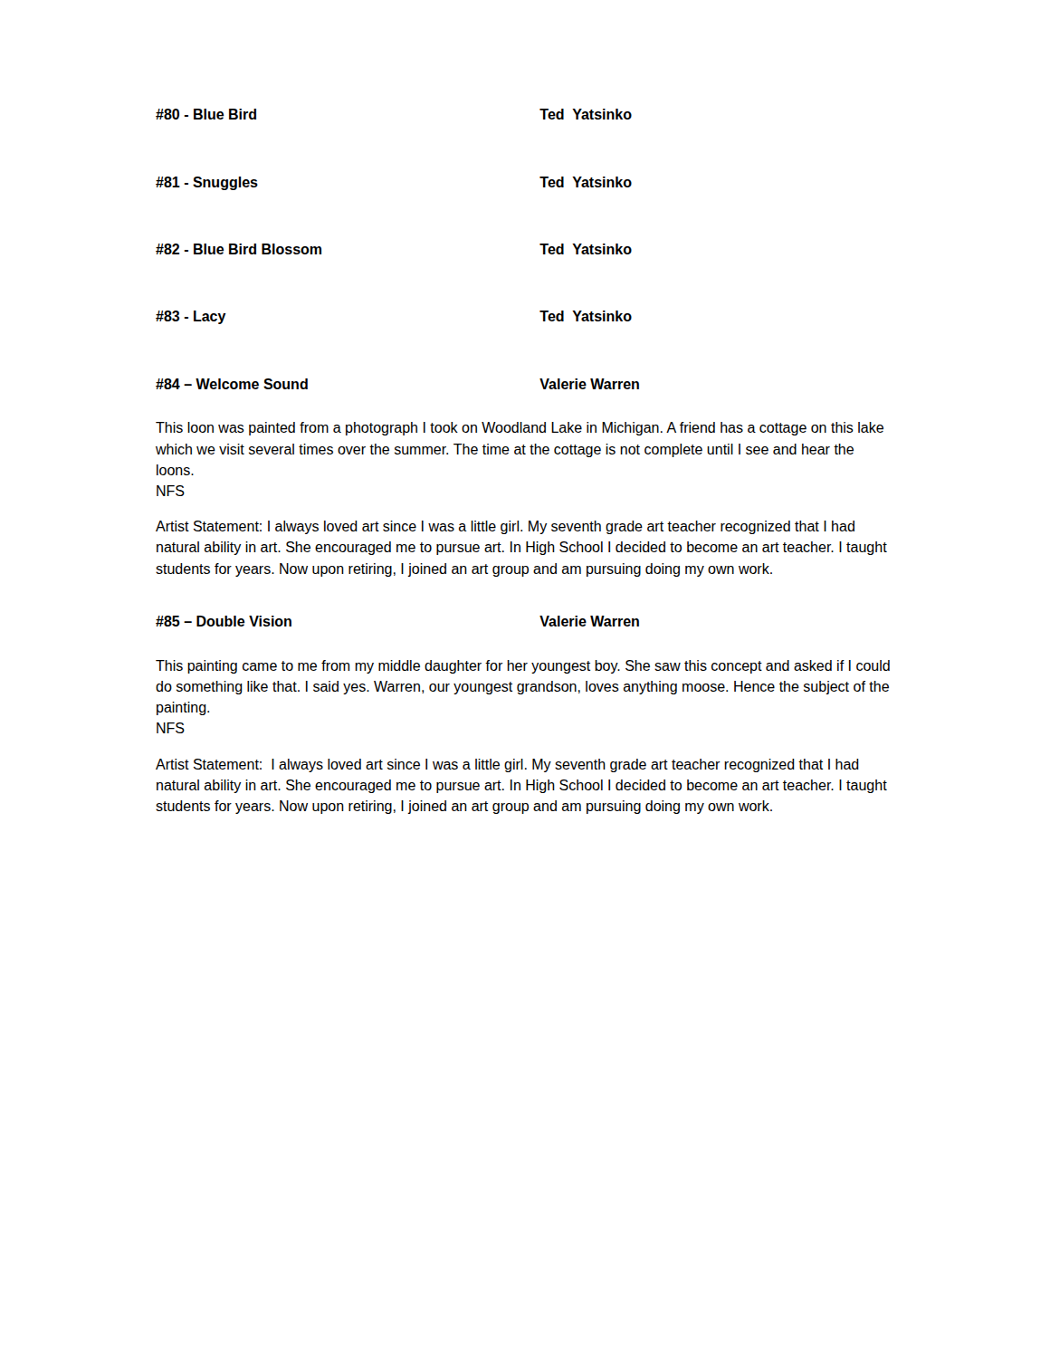#80 - Blue Bird Ted Yatsinko
#81 - Snuggles Ted Yatsinko
#82 - Blue Bird Blossom Ted Yatsinko
#83 - Lacy Ted Yatsinko
#84 – Welcome Sound Valerie Warren
This loon was painted from a photograph I took on Woodland Lake in Michigan. A friend has a cottage on this lake which we visit several times over the summer. The time at the cottage is not complete until I see and hear the loons.
NFS
Artist Statement: I always loved art since I was a little girl. My seventh grade art teacher recognized that I had natural ability in art. She encouraged me to pursue art. In High School I decided to become an art teacher. I taught students for years. Now upon retiring, I joined an art group and am pursuing doing my own work.
#85 – Double Vision Valerie Warren
This painting came to me from my middle daughter for her youngest boy. She saw this concept and asked if I could do something like that. I said yes. Warren, our youngest grandson, loves anything moose. Hence the subject of the painting.
NFS
Artist Statement: I always loved art since I was a little girl. My seventh grade art teacher recognized that I had natural ability in art. She encouraged me to pursue art. In High School I decided to become an art teacher. I taught students for years. Now upon retiring, I joined an art group and am pursuing doing my own work.